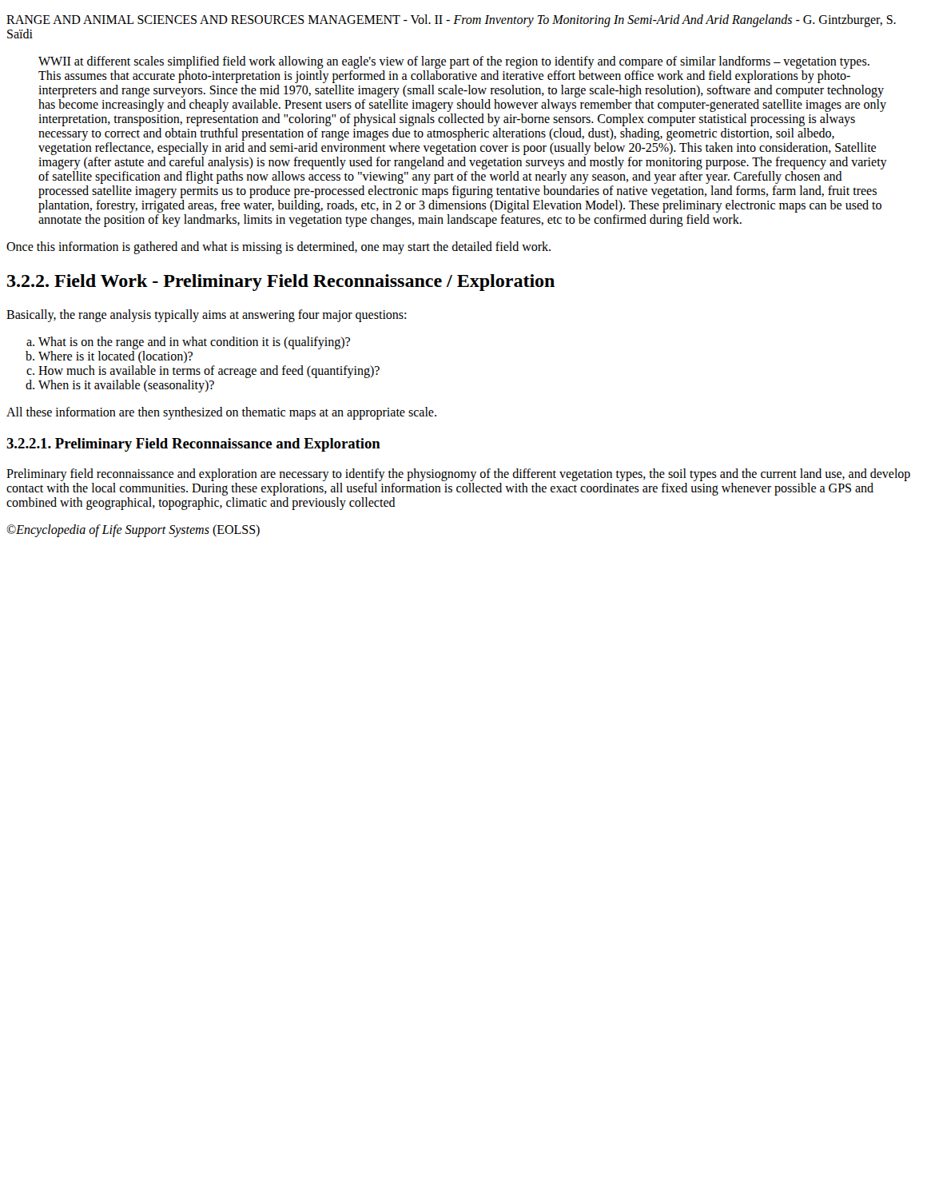RANGE AND ANIMAL SCIENCES AND RESOURCES MANAGEMENT - Vol. II - From Inventory To Monitoring In Semi-Arid And Arid Rangelands - G. Gintzburger, S. Saïdi
WWII at different scales simplified field work allowing an eagle's view of large part of the region to identify and compare of similar landforms – vegetation types. This assumes that accurate photo-interpretation is jointly performed in a collaborative and iterative effort between office work and field explorations by photo-interpreters and range surveyors. Since the mid 1970, satellite imagery (small scale-low resolution, to large scale-high resolution), software and computer technology has become increasingly and cheaply available. Present users of satellite imagery should however always remember that computer-generated satellite images are only interpretation, transposition, representation and "coloring" of physical signals collected by air-borne sensors. Complex computer statistical processing is always necessary to correct and obtain truthful presentation of range images due to atmospheric alterations (cloud, dust), shading, geometric distortion, soil albedo, vegetation reflectance, especially in arid and semi-arid environment where vegetation cover is poor (usually below 20-25%). This taken into consideration, Satellite imagery (after astute and careful analysis) is now frequently used for rangeland and vegetation surveys and mostly for monitoring purpose. The frequency and variety of satellite specification and flight paths now allows access to "viewing" any part of the world at nearly any season, and year after year. Carefully chosen and processed satellite imagery permits us to produce pre-processed electronic maps figuring tentative boundaries of native vegetation, land forms, farm land, fruit trees plantation, forestry, irrigated areas, free water, building, roads, etc, in 2 or 3 dimensions (Digital Elevation Model). These preliminary electronic maps can be used to annotate the position of key landmarks, limits in vegetation type changes, main landscape features, etc to be confirmed during field work.
Once this information is gathered and what is missing is determined, one may start the detailed field work.
3.2.2. Field Work - Preliminary Field Reconnaissance / Exploration
Basically, the range analysis typically aims at answering four major questions:
What is on the range and in what condition it is (qualifying)?
Where is it located (location)?
How much is available in terms of acreage and feed (quantifying)?
When is it available (seasonality)?
All these information are then synthesized on thematic maps at an appropriate scale.
3.2.2.1. Preliminary Field Reconnaissance and Exploration
Preliminary field reconnaissance and exploration are necessary to identify the physiognomy of the different vegetation types, the soil types and the current land use, and develop contact with the local communities. During these explorations, all useful information is collected with the exact coordinates are fixed using whenever possible a GPS and combined with geographical, topographic, climatic and previously collected
©Encyclopedia of Life Support Systems (EOLSS)